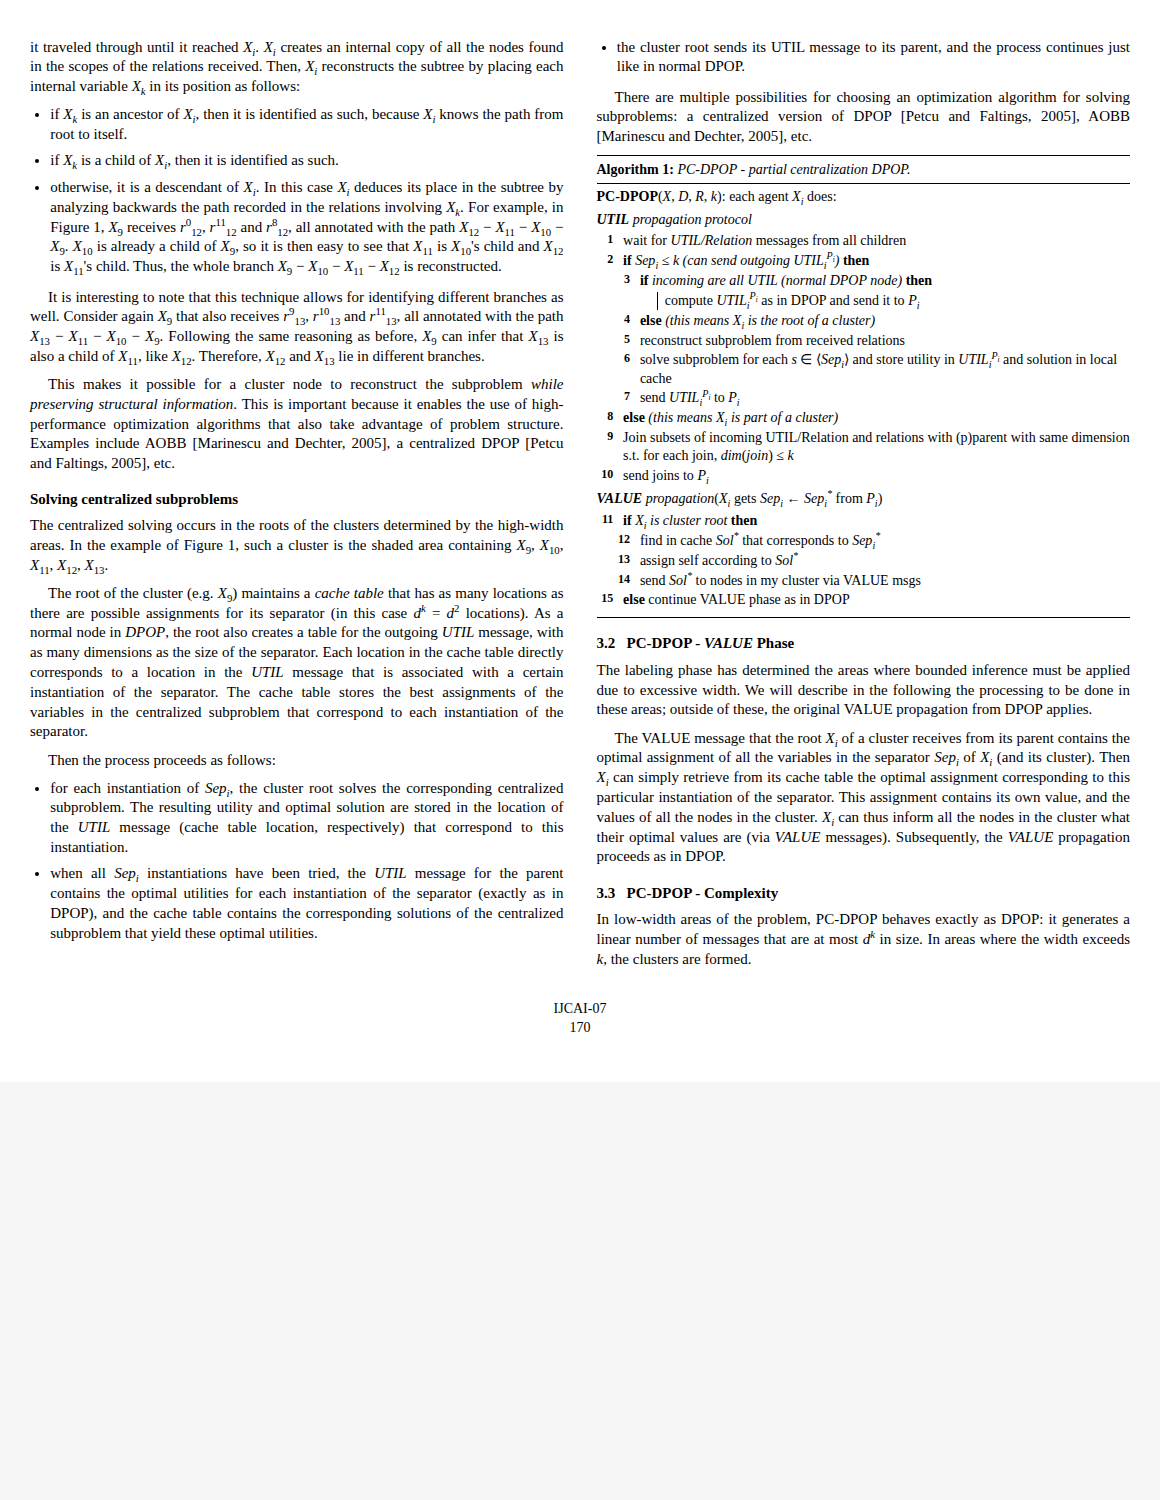it traveled through until it reached Xi. Xi creates an internal copy of all the nodes found in the scopes of the relations received. Then, Xi reconstructs the subtree by placing each internal variable Xk in its position as follows:
if Xk is an ancestor of Xi, then it is identified as such, because Xi knows the path from root to itself.
if Xk is a child of Xi, then it is identified as such.
otherwise, it is a descendant of Xi. In this case Xi deduces its place in the subtree by analyzing backwards the path recorded in the relations involving Xk. For example, in Figure 1, X9 receives r012, r1112 and r812, all annotated with the path X12 − X11 − X10 − X9. X10 is already a child of X9, so it is then easy to see that X11 is X10's child and X12 is X11's child. Thus, the whole branch X9 − X10 − X11 − X12 is reconstructed.
It is interesting to note that this technique allows for identifying different branches as well. Consider again X9 that also receives r913, r1013 and r1113, all annotated with the path X13 − X11 − X10 − X9. Following the same reasoning as before, X9 can infer that X13 is also a child of X11, like X12. Therefore, X12 and X13 lie in different branches.
This makes it possible for a cluster node to reconstruct the subproblem while preserving structural information. This is important because it enables the use of high-performance optimization algorithms that also take advantage of problem structure. Examples include AOBB [Marinescu and Dechter, 2005], a centralized DPOP [Petcu and Faltings, 2005], etc.
Solving centralized subproblems
The centralized solving occurs in the roots of the clusters determined by the high-width areas. In the example of Figure 1, such a cluster is the shaded area containing X9, X10, X11, X12, X13.
The root of the cluster (e.g. X9) maintains a cache table that has as many locations as there are possible assignments for its separator (in this case dk = d2 locations). As a normal node in DPOP, the root also creates a table for the outgoing UTIL message, with as many dimensions as the size of the separator. Each location in the cache table directly corresponds to a location in the UTIL message that is associated with a certain instantiation of the separator. The cache table stores the best assignments of the variables in the centralized subproblem that correspond to each instantiation of the separator.
Then the process proceeds as follows:
for each instantiation of Sepi, the cluster root solves the corresponding centralized subproblem. The resulting utility and optimal solution are stored in the location of the UTIL message (cache table location, respectively) that correspond to this instantiation.
when all Sepi instantiations have been tried, the UTIL message for the parent contains the optimal utilities for each instantiation of the separator (exactly as in DPOP), and the cache table contains the corresponding solutions of the centralized subproblem that yield these optimal utilities.
the cluster root sends its UTIL message to its parent, and the process continues just like in normal DPOP.
There are multiple possibilities for choosing an optimization algorithm for solving subproblems: a centralized version of DPOP [Petcu and Faltings, 2005], AOBB [Marinescu and Dechter, 2005], etc.
Algorithm 1: PC-DPOP - partial centralization DPOP.
PC-DPOP(X, D, R, k): each agent Xi does:
UTIL propagation protocol
wait for UTIL/Relation messages from all children
if Sepi ≤ k (can send outgoing UTILiPi) then
if incoming are all UTIL (normal DPOP node) then
compute UTILiPi as in DPOP and send it to Pi
else (this means Xi is the root of a cluster)
reconstruct subproblem from received relations
solve subproblem for each s ∈ ⟨Sepi⟩ and store utility in UTILiPi and solution in local cache
send UTILiPi to Pi
else (this means Xi is part of a cluster)
Join subsets of incoming UTIL/Relation and relations with (p)parent with same dimension s.t. for each join, dim(join) ≤ k
send joins to Pi
VALUE propagation(Xi gets Sepi ← Sepi* from Pi)
if Xi is cluster root then
find in cache Sol* that corresponds to Sepi*
assign self according to Sol*
send Sol* to nodes in my cluster via VALUE msgs
else continue VALUE phase as in DPOP
3.2 PC-DPOP - VALUE Phase
The labeling phase has determined the areas where bounded inference must be applied due to excessive width. We will describe in the following the processing to be done in these areas; outside of these, the original VALUE propagation from DPOP applies.
The VALUE message that the root Xi of a cluster receives from its parent contains the optimal assignment of all the variables in the separator Sepi of Xi (and its cluster). Then Xi can simply retrieve from its cache table the optimal assignment corresponding to this particular instantiation of the separator. This assignment contains its own value, and the values of all the nodes in the cluster. Xi can thus inform all the nodes in the cluster what their optimal values are (via VALUE messages). Subsequently, the VALUE propagation proceeds as in DPOP.
3.3 PC-DPOP - Complexity
In low-width areas of the problem, PC-DPOP behaves exactly as DPOP: it generates a linear number of messages that are at most dk in size. In areas where the width exceeds k, the clusters are formed.
IJCAI-07
170